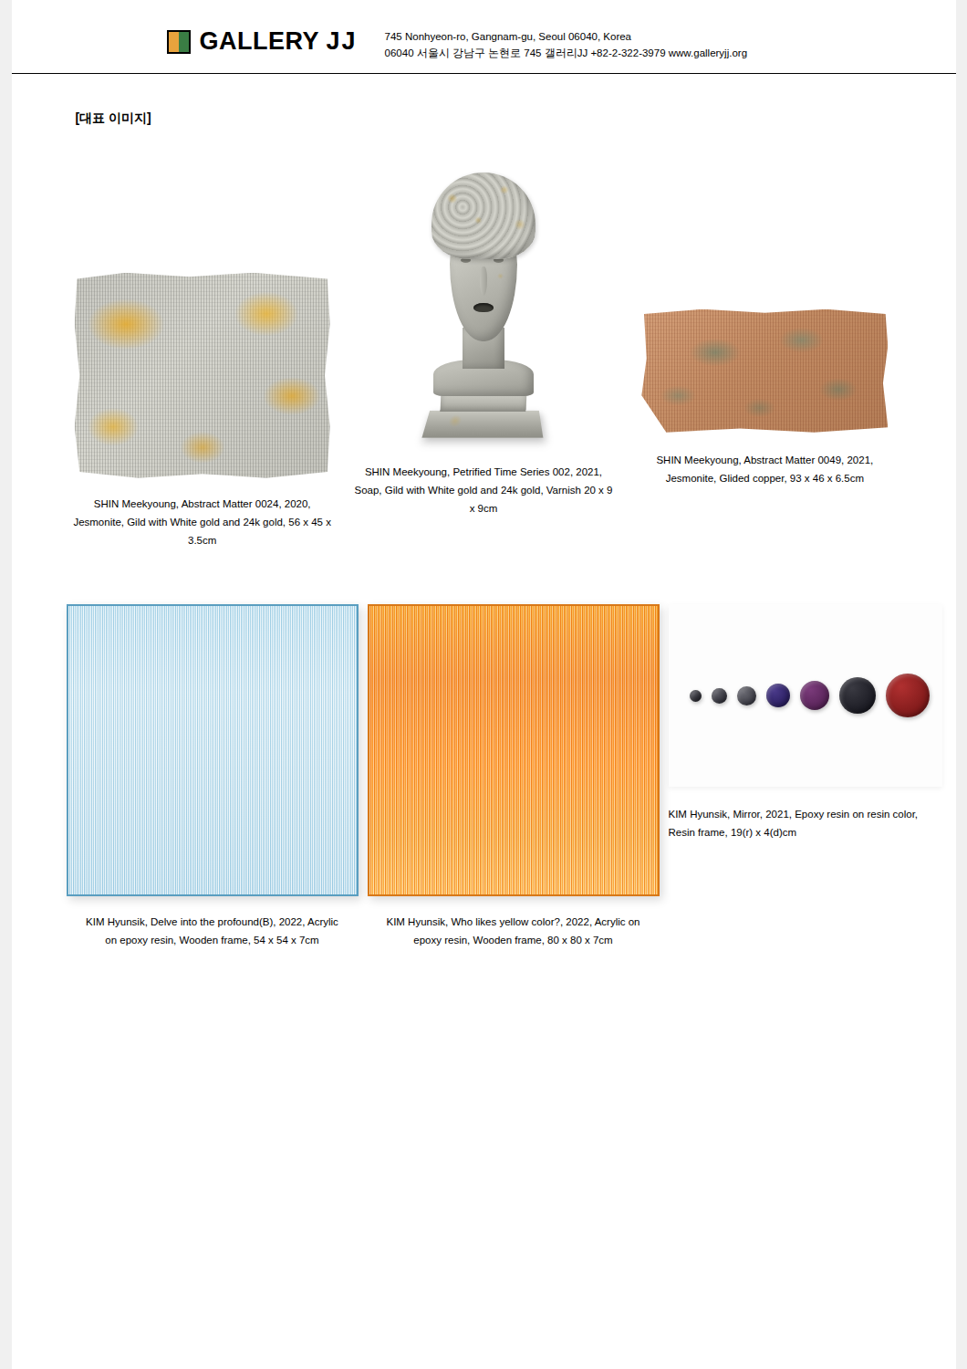GALLERY JJ
745 Nonhyeon-ro, Gangnam-gu, Seoul 06040, Korea
06040 서울시 강남구 논현로 745 갤러리JJ +82-2-322-3979 www.galleryjj.org
[대표 이미지]
SHIN Meekyoung, Abstract Matter 0024, 2020, Jesmonite, Gild with White gold and 24k gold, 56 x 45 x 3.5cm
SHIN Meekyoung, Petrified Time Series 002, 2021, Soap, Gild with White gold and 24k gold, Varnish 20 x 9 x 9cm
SHIN Meekyoung, Abstract Matter 0049, 2021, Jesmonite, Glided copper, 93 x 46 x 6.5cm
KIM Hyunsik, Delve into the profound(B), 2022, Acrylic on epoxy resin, Wooden frame, 54 x 54 x 7cm
KIM Hyunsik, Who likes yellow color?, 2022, Acrylic on epoxy resin, Wooden frame, 80 x 80 x 7cm
KIM Hyunsik, Mirror, 2021, Epoxy resin on resin color, Resin frame, 19(r) x 4(d)cm